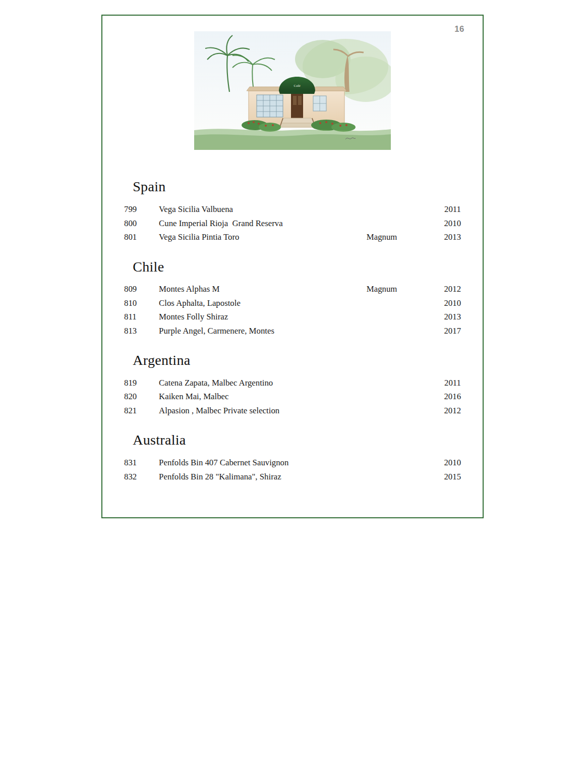16
Café
Spain
| 799 | Vega Sicilia Valbuena | | 2011 |
| 800 | Cune Imperial Rioja Grand Reserva | | 2010 |
| 801 | Vega Sicilia Pintia Toro | Magnum | 2013 |
Chile
| 809 | Montes Alphas M | Magnum | 2012 |
| 810 | Clos Aphalta, Lapostole | | 2010 |
| 811 | Montes Folly Shiraz | | 2013 |
| 813 | Purple Angel, Carmenere, Montes | | 2017 |
Argentina
| 819 | Catena Zapata, Malbec Argentino | | 2011 |
| 820 | Kaiken Mai, Malbec | | 2016 |
| 821 | Alpasion , Malbec Private selection | | 2012 |
Australia
| 831 | Penfolds Bin 407 Cabernet Sauvignon | | 2010 |
| 832 | Penfolds Bin 28 "Kalimana", Shiraz | | 2015 |